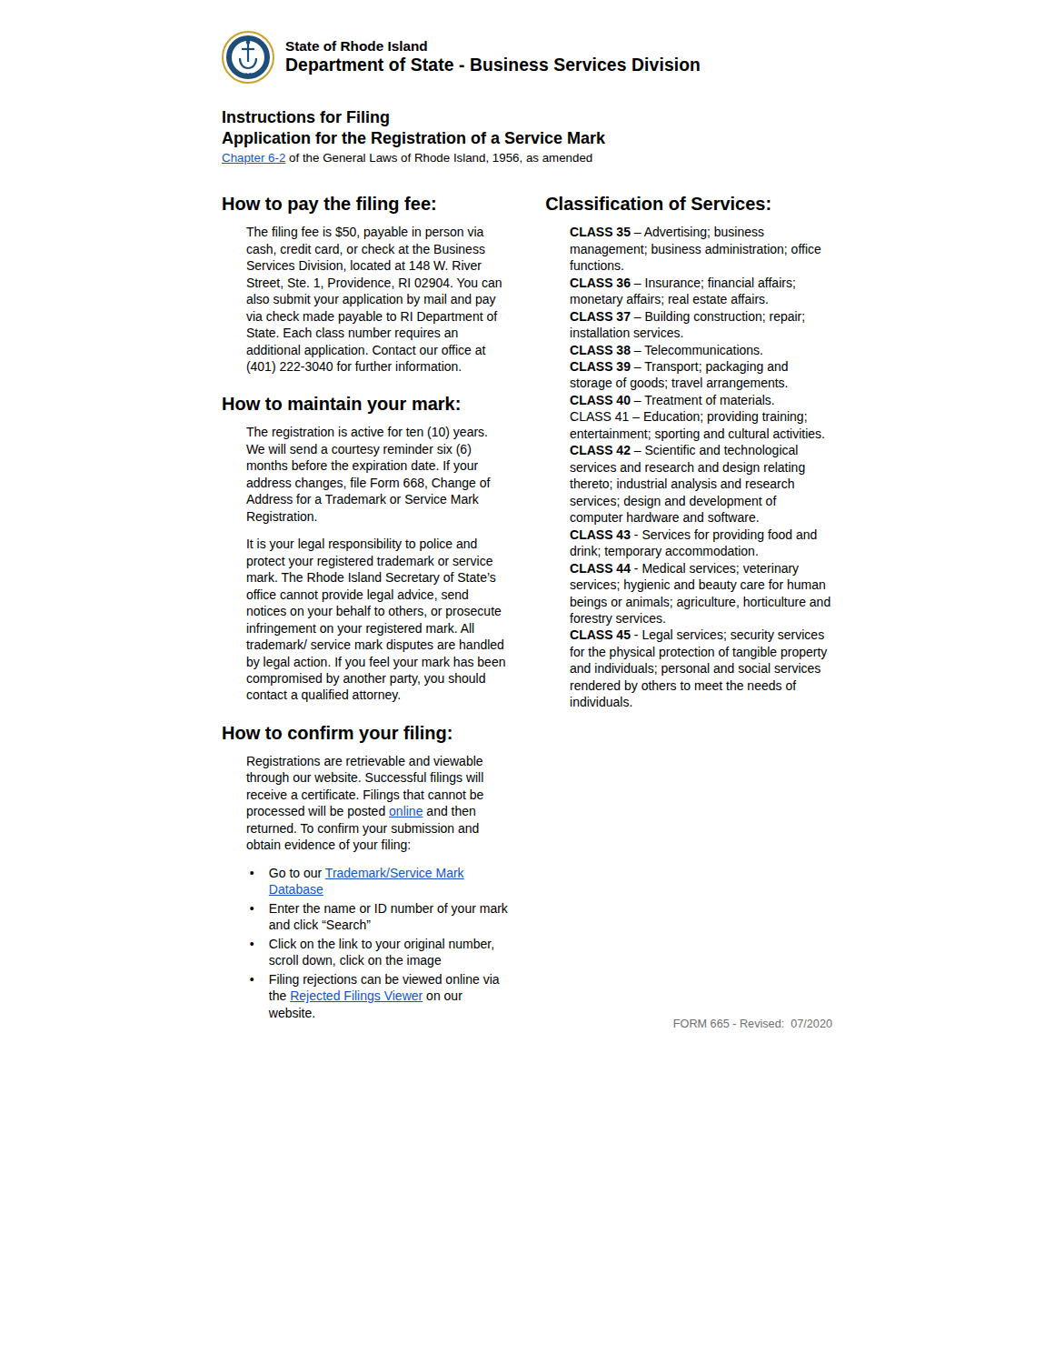HOPE
State of Rhode Island
Department of State - Business Services Division
Instructions for Filing
Application for the Registration of a Service Mark
Chapter 6-2 of the General Laws of Rhode Island, 1956, as amended
How to pay the filing fee:
The filing fee is $50, payable in person via cash, credit card, or check at the Business Services Division, located at 148 W. River Street, Ste. 1, Providence, RI 02904. You can also submit your application by mail and pay via check made payable to RI Department of State. Each class number requires an additional application. Contact our office at (401) 222-3040 for further information.
How to maintain your mark:
The registration is active for ten (10) years. We will send a courtesy reminder six (6) months before the expiration date. If your address changes, file Form 668, Change of Address for a Trademark or Service Mark Registration.
It is your legal responsibility to police and protect your registered trademark or service mark. The Rhode Island Secretary of State’s office cannot provide legal advice, send notices on your behalf to others, or prosecute infringement on your registered mark. All trademark/ service mark disputes are handled by legal action. If you feel your mark has been compromised by another party, you should contact a qualified attorney.
How to confirm your filing:
Registrations are retrievable and viewable through our website. Successful filings will receive a certificate. Filings that cannot be processed will be posted online and then returned. To confirm your submission and obtain evidence of your filing:
Go to our Trademark/Service Mark Database
Enter the name or ID number of your mark and click “Search”
Click on the link to your original number, scroll down, click on the image
Filing rejections can be viewed online via the Rejected Filings Viewer on our website.
Classification of Services:
CLASS 35 – Advertising; business management; business administration; office functions.
CLASS 36 – Insurance; financial affairs; monetary affairs; real estate affairs.
CLASS 37 – Building construction; repair; installation services.
CLASS 38 – Telecommunications.
CLASS 39 – Transport; packaging and storage of goods; travel arrangements.
CLASS 40 – Treatment of materials.
CLASS 41 – Education; providing training; entertainment; sporting and cultural activities.
CLASS 42 – Scientific and technological services and research and design relating thereto; industrial analysis and research services; design and development of computer hardware and software.
CLASS 43 - Services for providing food and drink; temporary accommodation.
CLASS 44 - Medical services; veterinary services; hygienic and beauty care for human beings or animals; agriculture, horticulture and forestry services.
CLASS 45 - Legal services; security services for the physical protection of tangible property and individuals; personal and social services rendered by others to meet the needs of individuals.
FORM 665 - Revised: 07/2020